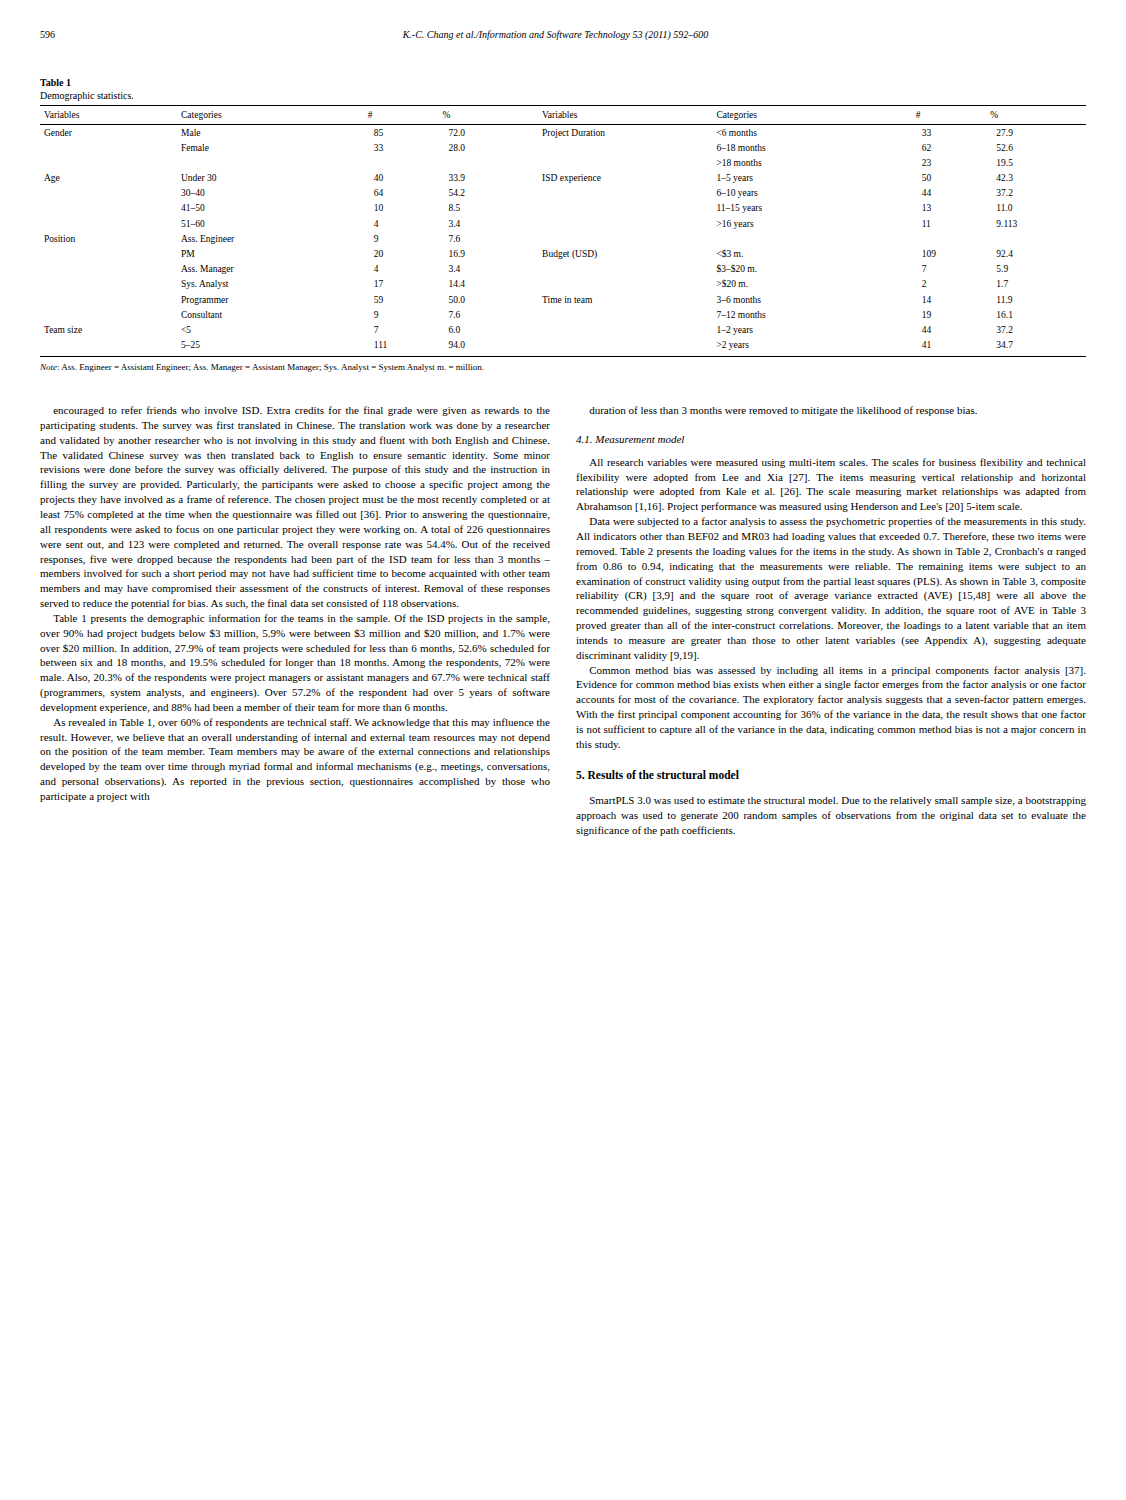596 K.-C. Chang et al./Information and Software Technology 53 (2011) 592–600
Table 1 Demographic statistics.
| Variables | Categories | # | % | Variables | Categories | # | % |
| --- | --- | --- | --- | --- | --- | --- | --- |
| Gender | Male | 85 | 72.0 | Project Duration | <6 months | 33 | 27.9 |
| | Female | 33 | 28.0 | | 6–18 months | 62 | 52.6 |
| | | | | | >18 months | 23 | 19.5 |
| Age | Under 30 | 40 | 33.9 | ISD experience | 1–5 years | 50 | 42.3 |
| | 30–40 | 64 | 54.2 | | 6–10 years | 44 | 37.2 |
| | 41–50 | 10 | 8.5 | | 11–15 years | 13 | 11.0 |
| | 51–60 | 4 | 3.4 | | >16 years | 11 | 9.113 |
| Position | Ass. Engineer | 9 | 7.6 | | | | |
| | PM | 20 | 16.9 | Budget (USD) | <$3 m. | 109 | 92.4 |
| | Ass. Manager | 4 | 3.4 | | $3–$20 m. | 7 | 5.9 |
| | Sys. Analyst | 17 | 14.4 | | >$20 m. | 2 | 1.7 |
| | Programmer | 59 | 50.0 | Time in team | 3–6 months | 14 | 11.9 |
| | Consultant | 9 | 7.6 | | 7–12 months | 19 | 16.1 |
| Team size | <5 | 7 | 6.0 | | 1–2 years | 44 | 37.2 |
| | 5–25 | 111 | 94.0 | | >2 years | 41 | 34.7 |
Note: Ass. Engineer = Assistant Engineer; Ass. Manager = Assistant Manager; Sys. Analyst = System Analyst m. = million.
encouraged to refer friends who involve ISD. Extra credits for the final grade were given as rewards to the participating students. The survey was first translated in Chinese. The translation work was done by a researcher and validated by another researcher who is not involving in this study and fluent with both English and Chinese. The validated Chinese survey was then translated back to English to ensure semantic identity. Some minor revisions were done before the survey was officially delivered. The purpose of this study and the instruction in filling the survey are provided. Particularly, the participants were asked to choose a specific project among the projects they have involved as a frame of reference. The chosen project must be the most recently completed or at least 75% completed at the time when the questionnaire was filled out [36]. Prior to answering the questionnaire, all respondents were asked to focus on one particular project they were working on. A total of 226 questionnaires were sent out, and 123 were completed and returned. The overall response rate was 54.4%. Out of the received responses, five were dropped because the respondents had been part of the ISD team for less than 3 months – members involved for such a short period may not have had sufficient time to become acquainted with other team members and may have compromised their assessment of the constructs of interest. Removal of these responses served to reduce the potential for bias. As such, the final data set consisted of 118 observations.
Table 1 presents the demographic information for the teams in the sample. Of the ISD projects in the sample, over 90% had project budgets below $3 million, 5.9% were between $3 million and $20 million, and 1.7% were over $20 million. In addition, 27.9% of team projects were scheduled for less than 6 months, 52.6% scheduled for between six and 18 months, and 19.5% scheduled for longer than 18 months. Among the respondents, 72% were male. Also, 20.3% of the respondents were project managers or assistant managers and 67.7% were technical staff (programmers, system analysts, and engineers). Over 57.2% of the respondent had over 5 years of software development experience, and 88% had been a member of their team for more than 6 months.
As revealed in Table 1, over 60% of respondents are technical staff. We acknowledge that this may influence the result. However, we believe that an overall understanding of internal and external team resources may not depend on the position of the team member. Team members may be aware of the external connections and relationships developed by the team over time through myriad formal and informal mechanisms (e.g., meetings, conversations, and personal observations). As reported in the previous section, questionnaires accomplished by those who participate a project with
duration of less than 3 months were removed to mitigate the likelihood of response bias.
4.1. Measurement model
All research variables were measured using multi-item scales. The scales for business flexibility and technical flexibility were adopted from Lee and Xia [27]. The items measuring vertical relationship and horizontal relationship were adopted from Kale et al. [26]. The scale measuring market relationships was adapted from Abrahamson [1,16]. Project performance was measured using Henderson and Lee's [20] 5-item scale.
Data were subjected to a factor analysis to assess the psychometric properties of the measurements in this study. All indicators other than BEF02 and MR03 had loading values that exceeded 0.7. Therefore, these two items were removed. Table 2 presents the loading values for the items in the study. As shown in Table 2, Cronbach's α ranged from 0.86 to 0.94, indicating that the measurements were reliable. The remaining items were subject to an examination of construct validity using output from the partial least squares (PLS). As shown in Table 3, composite reliability (CR) [3,9] and the square root of average variance extracted (AVE) [15,48] were all above the recommended guidelines, suggesting strong convergent validity. In addition, the square root of AVE in Table 3 proved greater than all of the inter-construct correlations. Moreover, the loadings to a latent variable that an item intends to measure are greater than those to other latent variables (see Appendix A), suggesting adequate discriminant validity [9,19].
Common method bias was assessed by including all items in a principal components factor analysis [37]. Evidence for common method bias exists when either a single factor emerges from the factor analysis or one factor accounts for most of the covariance. The exploratory factor analysis suggests that a seven-factor pattern emerges. With the first principal component accounting for 36% of the variance in the data, the result shows that one factor is not sufficient to capture all of the variance in the data, indicating common method bias is not a major concern in this study.
5. Results of the structural model
SmartPLS 3.0 was used to estimate the structural model. Due to the relatively small sample size, a bootstrapping approach was used to generate 200 random samples of observations from the original data set to evaluate the significance of the path coefficients.